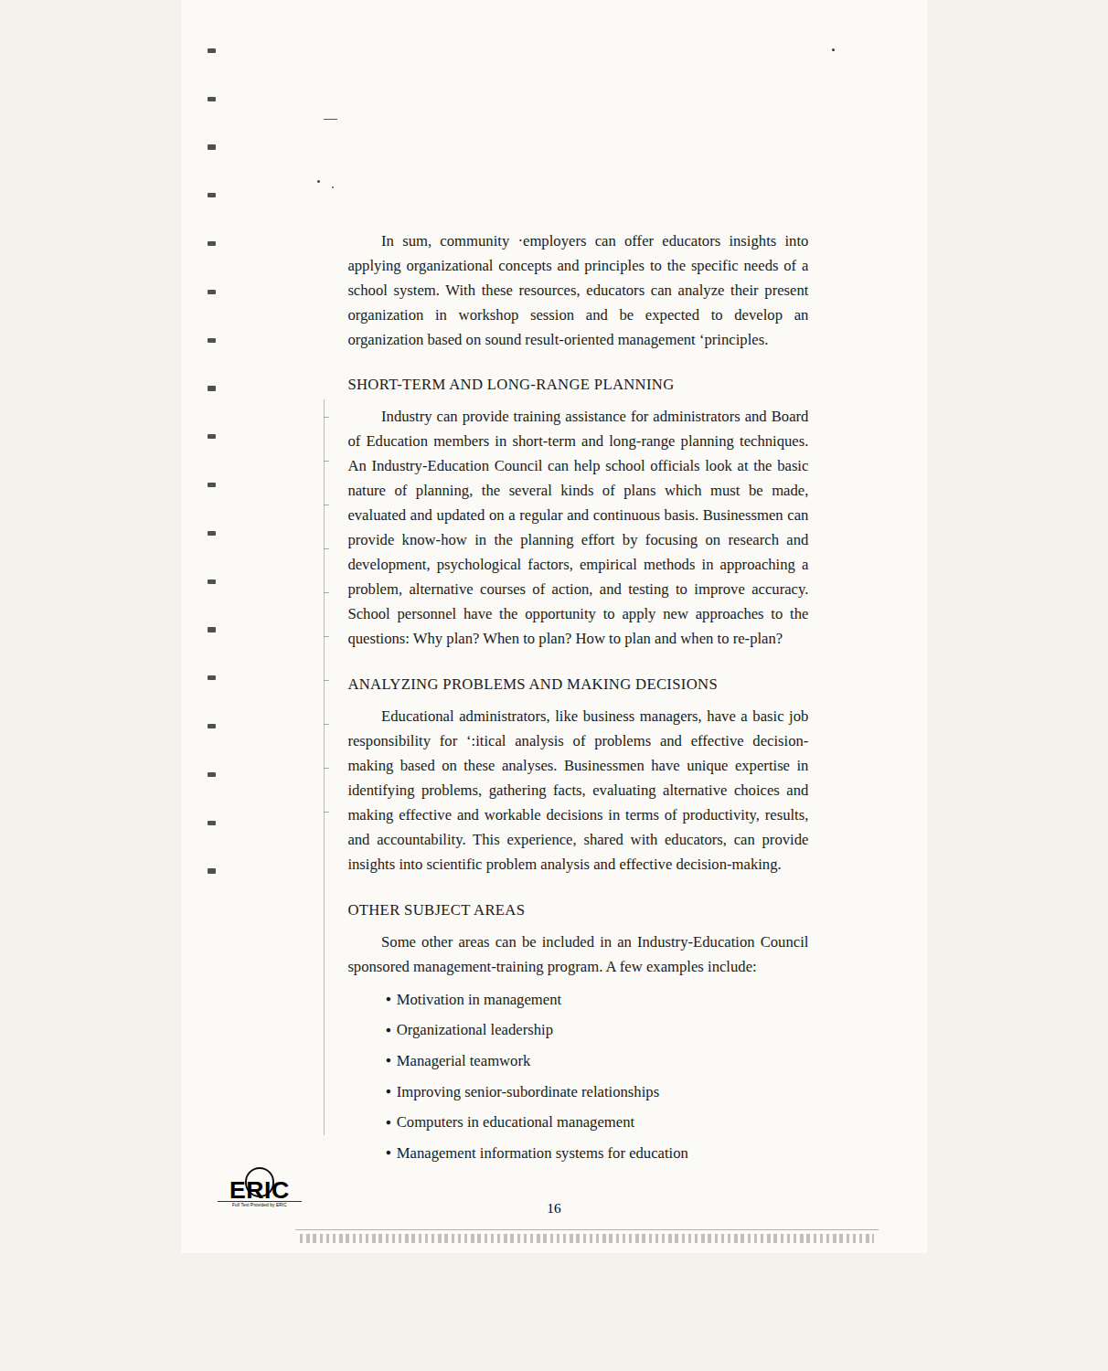In sum, community ·employers can offer educators insights into applying organizational concepts and principles to the specific needs of a school system. With these resources, educators can analyze their present organization in workshop session and be expected to develop an organization based on sound result-oriented management ‘principles.
SHORT-TERM AND LONG-RANGE PLANNING
Industry can provide training assistance for administrators and Board of Education members in short-term and long-range planning techniques. An Industry-Education Council can help school officials look at the basic nature of planning, the several kinds of plans which must be made, evaluated and updated on a regular and continuous basis. Businessmen can provide know-how in the planning effort by focusing on research and development, psychological factors, empirical methods in approaching a problem, alternative courses of action, and testing to improve accuracy. School personnel have the opportunity to apply new approaches to the questions: Why plan? When to plan? How to plan and when to re-plan?
ANALYZING PROBLEMS AND MAKING DECISIONS
Educational administrators, like business managers, have a basic job responsibility for ‘:itical analysis of problems and effective decision-making based on these analyses. Businessmen have unique expertise in identifying problems, gathering facts, evaluating alternative choices and making effective and workable decisions in terms of productivity, results, and accountability. This experience, shared with educators, can provide insights into scientific problem analysis and effective decision-making.
OTHER SUBJECT AREAS
Some other areas can be included in an Industry-Education Council sponsored management-training program. A few examples include:
Motivation in management
Organizational leadership
Managerial teamwork
Improving senior-subordinate relationships
Computers in educational management
Management information systems for education
16
ERIC
Full Text Provided by ERIC